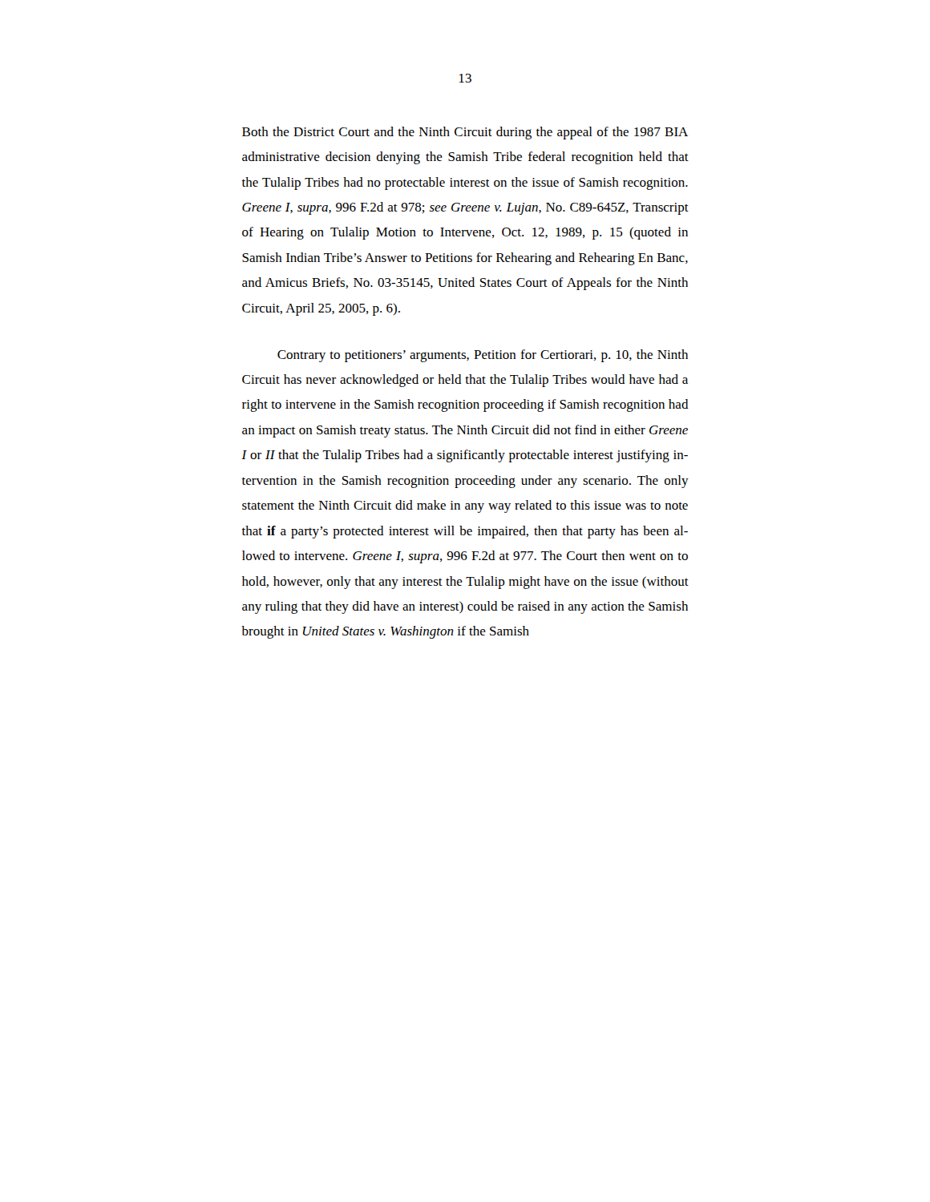13
Both the District Court and the Ninth Circuit during the appeal of the 1987 BIA administrative decision denying the Samish Tribe federal recognition held that the Tulalip Tribes had no protectable interest on the issue of Samish recognition. Greene I, supra, 996 F.2d at 978; see Greene v. Lujan, No. C89-645Z, Transcript of Hearing on Tulalip Motion to Intervene, Oct. 12, 1989, p. 15 (quoted in Samish Indian Tribe’s Answer to Petitions for Rehearing and Rehearing En Banc, and Amicus Briefs, No. 03-35145, United States Court of Appeals for the Ninth Circuit, April 25, 2005, p. 6).
Contrary to petitioners’ arguments, Petition for Certiorari, p. 10, the Ninth Circuit has never acknowledged or held that the Tulalip Tribes would have had a right to intervene in the Samish recognition proceeding if Samish recognition had an impact on Samish treaty status. The Ninth Circuit did not find in either Greene I or II that the Tulalip Tribes had a significantly protectable interest justifying intervention in the Samish recognition proceeding under any scenario. The only statement the Ninth Circuit did make in any way related to this issue was to note that if a party’s protected interest will be impaired, then that party has been allowed to intervene. Greene I, supra, 996 F.2d at 977. The Court then went on to hold, however, only that any interest the Tulalip might have on the issue (without any ruling that they did have an interest) could be raised in any action the Samish brought in United States v. Washington if the Samish